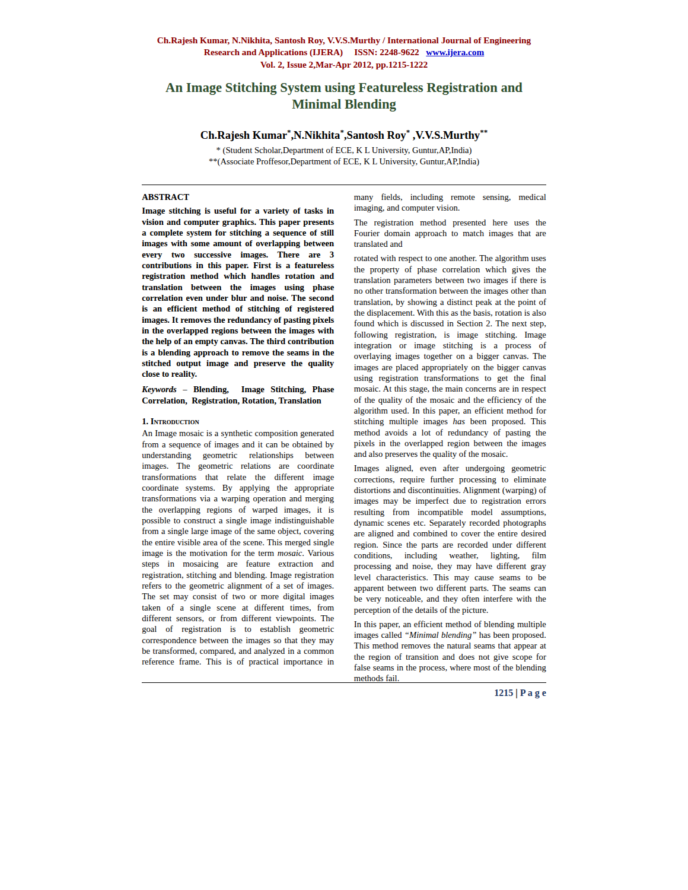Ch.Rajesh Kumar, N.Nikhita, Santosh Roy, V.V.S.Murthy / International Journal of Engineering
Research and Applications (IJERA) ISSN: 2248-9622 www.ijera.com
Vol. 2, Issue 2,Mar-Apr 2012, pp.1215-1222
An Image Stitching System using Featureless Registration and Minimal Blending
Ch.Rajesh Kumar*,N.Nikhita*,Santosh Roy* ,V.V.S.Murthy**
* (Student Scholar,Department of ECE, K L University, Guntur,AP,India)
**(Associate Proffesor,Department of ECE, K L University, Guntur,AP,India)
ABSTRACT
Image stitching is useful for a variety of tasks in vision and computer graphics. This paper presents a complete system for stitching a sequence of still images with some amount of overlapping between every two successive images. There are 3 contributions in this paper. First is a featureless registration method which handles rotation and translation between the images using phase correlation even under blur and noise. The second is an efficient method of stitching of registered images. It removes the redundancy of pasting pixels in the overlapped regions between the images with the help of an empty canvas. The third contribution is a blending approach to remove the seams in the stitched output image and preserve the quality close to reality.
Keywords – Blending, Image Stitching, Phase Correlation, Registration, Rotation, Translation
1. Introduction
An Image mosaic is a synthetic composition generated from a sequence of images and it can be obtained by understanding geometric relationships between images. The geometric relations are coordinate transformations that relate the different image coordinate systems. By applying the appropriate transformations via a warping operation and merging the overlapping regions of warped images, it is possible to construct a single image indistinguishable from a single large image of the same object, covering the entire visible area of the scene. This merged single image is the motivation for the term mosaic. Various steps in mosaicing are feature extraction and registration, stitching and blending. Image registration refers to the geometric alignment of a set of images. The set may consist of two or more digital images taken of a single scene at different times, from different sensors, or from different viewpoints. The goal of registration is to establish geometric correspondence between the images so that they may be transformed, compared, and analyzed in a common reference frame. This is of practical importance in many fields, including remote sensing, medical imaging, and computer vision.
The registration method presented here uses the Fourier domain approach to match images that are translated and
rotated with respect to one another. The algorithm uses the property of phase correlation which gives the translation parameters between two images if there is no other transformation between the images other than translation, by showing a distinct peak at the point of the displacement. With this as the basis, rotation is also found which is discussed in Section 2. The next step, following registration, is image stitching. Image integration or image stitching is a process of overlaying images together on a bigger canvas. The images are placed appropriately on the bigger canvas using registration transformations to get the final mosaic. At this stage, the main concerns are in respect of the quality of the mosaic and the efficiency of the algorithm used. In this paper, an efficient method for stitching multiple images has been proposed. This method avoids a lot of redundancy of pasting the pixels in the overlapped region between the images and also preserves the quality of the mosaic.
Images aligned, even after undergoing geometric corrections, require further processing to eliminate distortions and discontinuities. Alignment (warping) of images may be imperfect due to registration errors resulting from incompatible model assumptions, dynamic scenes etc. Separately recorded photographs are aligned and combined to cover the entire desired region. Since the parts are recorded under different conditions, including weather, lighting, film processing and noise, they may have different gray level characteristics. This may cause seams to be apparent between two different parts. The seams can be very noticeable, and they often interfere with the perception of the details of the picture.
In this paper, an efficient method of blending multiple images called “Minimal blending” has been proposed. This method removes the natural seams that appear at the region of transition and does not give scope for false seams in the process, where most of the blending methods fail.
1215 | P a g e